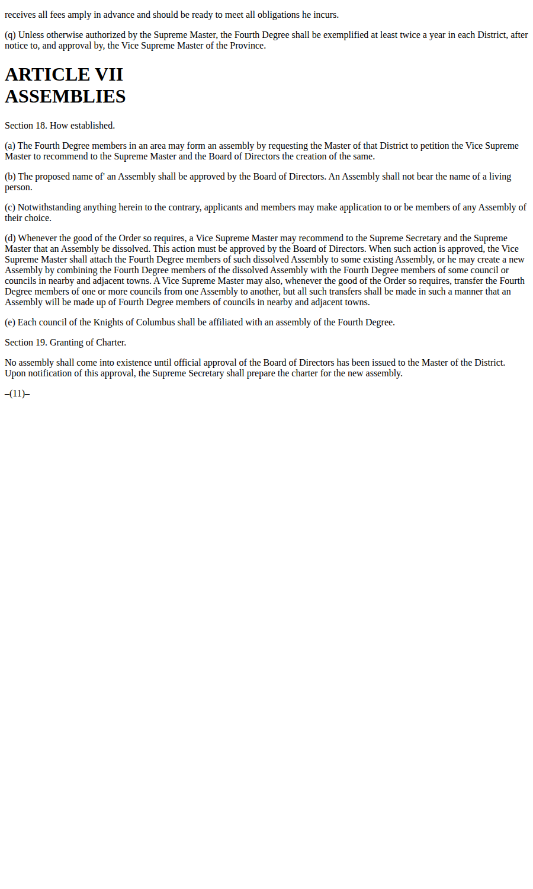receives all fees amply in advance and should be ready to meet all obligations he incurs.
(q) Unless otherwise authorized by the Supreme Master, the Fourth Degree shall be exemplified at least twice a year in each District, after notice to, and approval by, the Vice Supreme Master of the Province.
ARTICLE VII
ASSEMBLIES
Section 18. How established.
(a) The Fourth Degree members in an area may form an assembly by requesting the Master of that District to petition the Vice Supreme Master to recommend to the Supreme Master and the Board of Directors the creation of the same.
(b) The proposed name of' an Assembly shall be approved by the Board of Directors. An Assembly shall not bear the name of a living person.
(c) Notwithstanding anything herein to the contrary, applicants and members may make application to or be members of any Assembly of their choice.
(d) Whenever the good of the Order so requires, a Vice Supreme Master may recommend to the Supreme Secretary and the Supreme Master that an Assembly be dissolved. This action must be approved by the Board of Directors. When such action is approved, the Vice Supreme Master shall attach the Fourth Degree members of such dissolved Assembly to some existing Assembly, or he may create a new Assembly by combining the Fourth Degree members of the dissolved Assembly with the Fourth Degree members of some council or councils in nearby and adjacent towns. A Vice Supreme Master may also, whenever the good of the Order so requires, transfer the Fourth Degree members of one or more councils from one Assembly to another, but all such transfers shall be made in such a manner that an Assembly will be made up of Fourth Degree members of councils in nearby and adjacent towns.
(e) Each council of the Knights of Columbus shall be affiliated with an assembly of the Fourth Degree.
Section 19. Granting of Charter.
No assembly shall come into existence until official approval of the Board of Directors has been issued to the Master of the District. Upon notification of this approval, the Supreme Secretary shall prepare the charter for the new assembly.
–(11)–